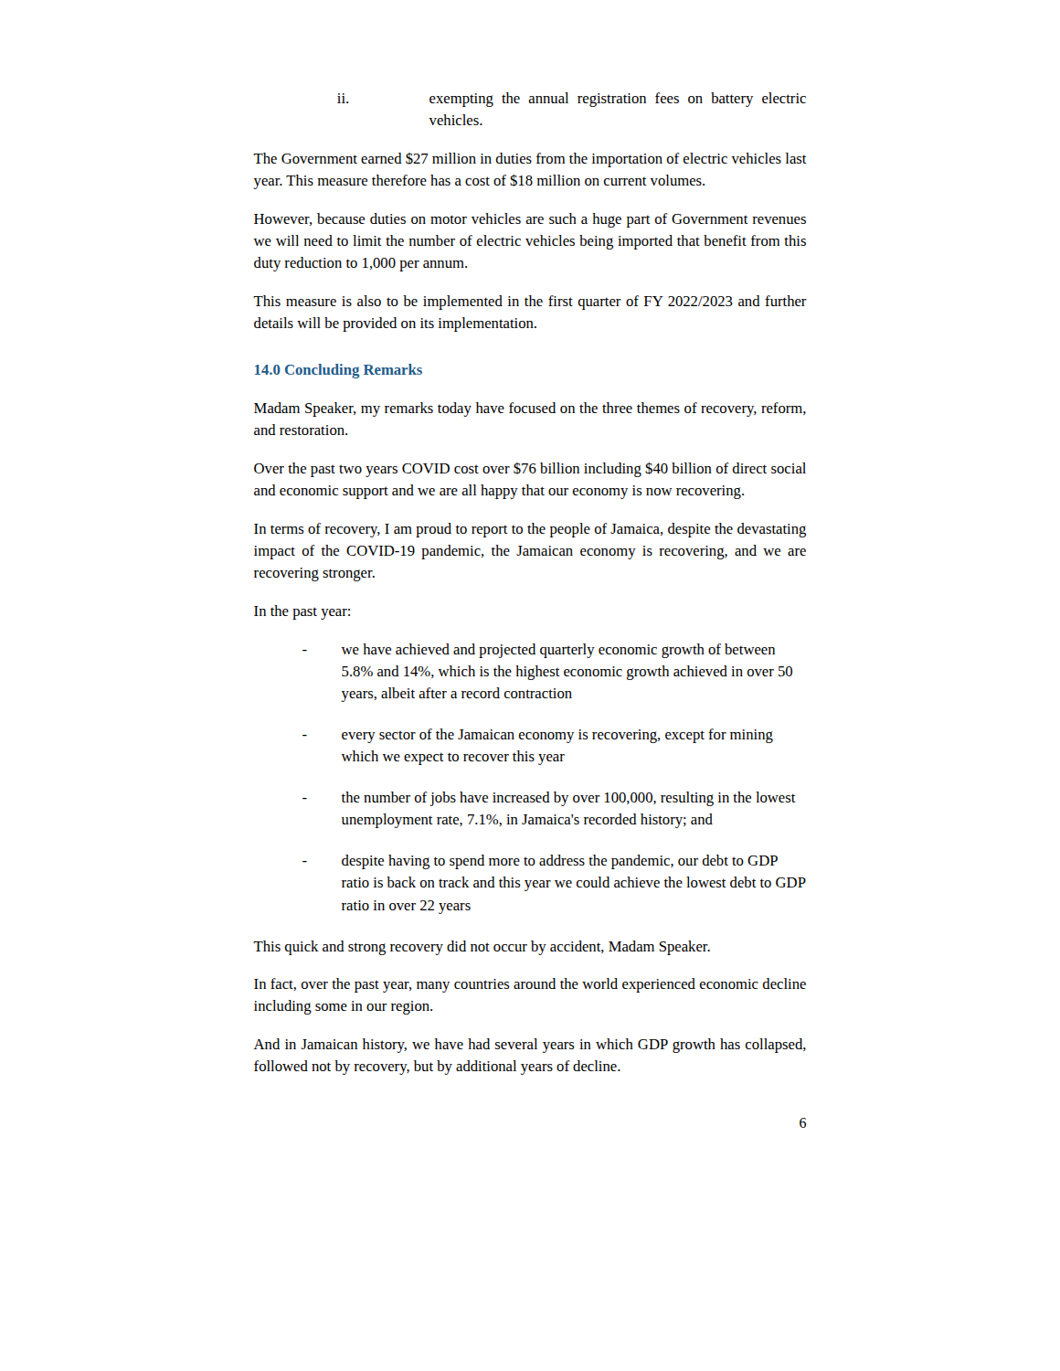ii. exempting the annual registration fees on battery electric vehicles.
The Government earned $27 million in duties from the importation of electric vehicles last year. This measure therefore has a cost of $18 million on current volumes.
However, because duties on motor vehicles are such a huge part of Government revenues we will need to limit the number of electric vehicles being imported that benefit from this duty reduction to 1,000 per annum.
This measure is also to be implemented in the first quarter of FY 2022/2023 and further details will be provided on its implementation.
14.0 Concluding Remarks
Madam Speaker, my remarks today have focused on the three themes of recovery, reform, and restoration.
Over the past two years COVID cost over $76 billion including $40 billion of direct social and economic support and we are all happy that our economy is now recovering.
In terms of recovery, I am proud to report to the people of Jamaica, despite the devastating impact of the COVID-19 pandemic, the Jamaican economy is recovering, and we are recovering stronger.
In the past year:
we have achieved and projected quarterly economic growth of between 5.8% and 14%, which is the highest economic growth achieved in over 50 years, albeit after a record contraction
every sector of the Jamaican economy is recovering, except for mining which we expect to recover this year
the number of jobs have increased by over 100,000, resulting in the lowest unemployment rate, 7.1%, in Jamaica's recorded history; and
despite having to spend more to address the pandemic, our debt to GDP ratio is back on track and this year we could achieve the lowest debt to GDP ratio in over 22 years
This quick and strong recovery did not occur by accident, Madam Speaker.
In fact, over the past year, many countries around the world experienced economic decline including some in our region.
And in Jamaican history, we have had several years in which GDP growth has collapsed, followed not by recovery, but by additional years of decline.
6